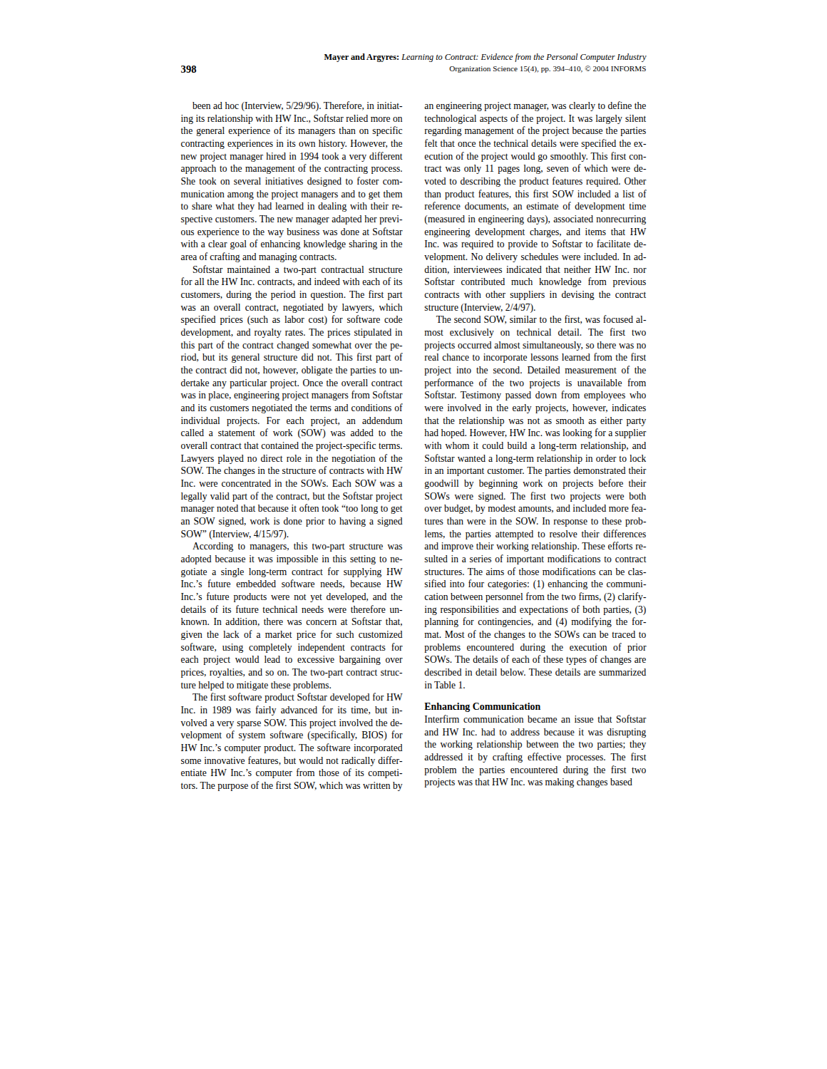398
Mayer and Argyres: Learning to Contract: Evidence from the Personal Computer Industry
Organization Science 15(4), pp. 394–410, © 2004 INFORMS
been ad hoc (Interview, 5/29/96). Therefore, in initiating its relationship with HW Inc., Softstar relied more on the general experience of its managers than on specific contracting experiences in its own history. However, the new project manager hired in 1994 took a very different approach to the management of the contracting process. She took on several initiatives designed to foster communication among the project managers and to get them to share what they had learned in dealing with their respective customers. The new manager adapted her previous experience to the way business was done at Softstar with a clear goal of enhancing knowledge sharing in the area of crafting and managing contracts.
Softstar maintained a two-part contractual structure for all the HW Inc. contracts, and indeed with each of its customers, during the period in question. The first part was an overall contract, negotiated by lawyers, which specified prices (such as labor cost) for software code development, and royalty rates. The prices stipulated in this part of the contract changed somewhat over the period, but its general structure did not. This first part of the contract did not, however, obligate the parties to undertake any particular project. Once the overall contract was in place, engineering project managers from Softstar and its customers negotiated the terms and conditions of individual projects. For each project, an addendum called a statement of work (SOW) was added to the overall contract that contained the project-specific terms. Lawyers played no direct role in the negotiation of the SOW. The changes in the structure of contracts with HW Inc. were concentrated in the SOWs. Each SOW was a legally valid part of the contract, but the Softstar project manager noted that because it often took “too long to get an SOW signed, work is done prior to having a signed SOW” (Interview, 4/15/97).
According to managers, this two-part structure was adopted because it was impossible in this setting to negotiate a single long-term contract for supplying HW Inc.’s future embedded software needs, because HW Inc.’s future products were not yet developed, and the details of its future technical needs were therefore unknown. In addition, there was concern at Softstar that, given the lack of a market price for such customized software, using completely independent contracts for each project would lead to excessive bargaining over prices, royalties, and so on. The two-part contract structure helped to mitigate these problems.
The first software product Softstar developed for HW Inc. in 1989 was fairly advanced for its time, but involved a very sparse SOW. This project involved the development of system software (specifically, BIOS) for HW Inc.’s computer product. The software incorporated some innovative features, but would not radically differentiate HW Inc.’s computer from those of its competitors. The purpose of the first SOW, which was written by an engineering project manager, was clearly to define the technological aspects of the project. It was largely silent regarding management of the project because the parties felt that once the technical details were specified the execution of the project would go smoothly. This first contract was only 11 pages long, seven of which were devoted to describing the product features required. Other than product features, this first SOW included a list of reference documents, an estimate of development time (measured in engineering days), associated nonrecurring engineering development charges, and items that HW Inc. was required to provide to Softstar to facilitate development. No delivery schedules were included. In addition, interviewees indicated that neither HW Inc. nor Softstar contributed much knowledge from previous contracts with other suppliers in devising the contract structure (Interview, 2/4/97).
The second SOW, similar to the first, was focused almost exclusively on technical detail. The first two projects occurred almost simultaneously, so there was no real chance to incorporate lessons learned from the first project into the second. Detailed measurement of the performance of the two projects is unavailable from Softstar. Testimony passed down from employees who were involved in the early projects, however, indicates that the relationship was not as smooth as either party had hoped. However, HW Inc. was looking for a supplier with whom it could build a long-term relationship, and Softstar wanted a long-term relationship in order to lock in an important customer. The parties demonstrated their goodwill by beginning work on projects before their SOWs were signed. The first two projects were both over budget, by modest amounts, and included more features than were in the SOW. In response to these problems, the parties attempted to resolve their differences and improve their working relationship. These efforts resulted in a series of important modifications to contract structures. The aims of those modifications can be classified into four categories: (1) enhancing the communication between personnel from the two firms, (2) clarifying responsibilities and expectations of both parties, (3) planning for contingencies, and (4) modifying the format. Most of the changes to the SOWs can be traced to problems encountered during the execution of prior SOWs. The details of each of these types of changes are described in detail below. These details are summarized in Table 1.
Enhancing Communication
Interfirm communication became an issue that Softstar and HW Inc. had to address because it was disrupting the working relationship between the two parties; they addressed it by crafting effective processes. The first problem the parties encountered during the first two projects was that HW Inc. was making changes based